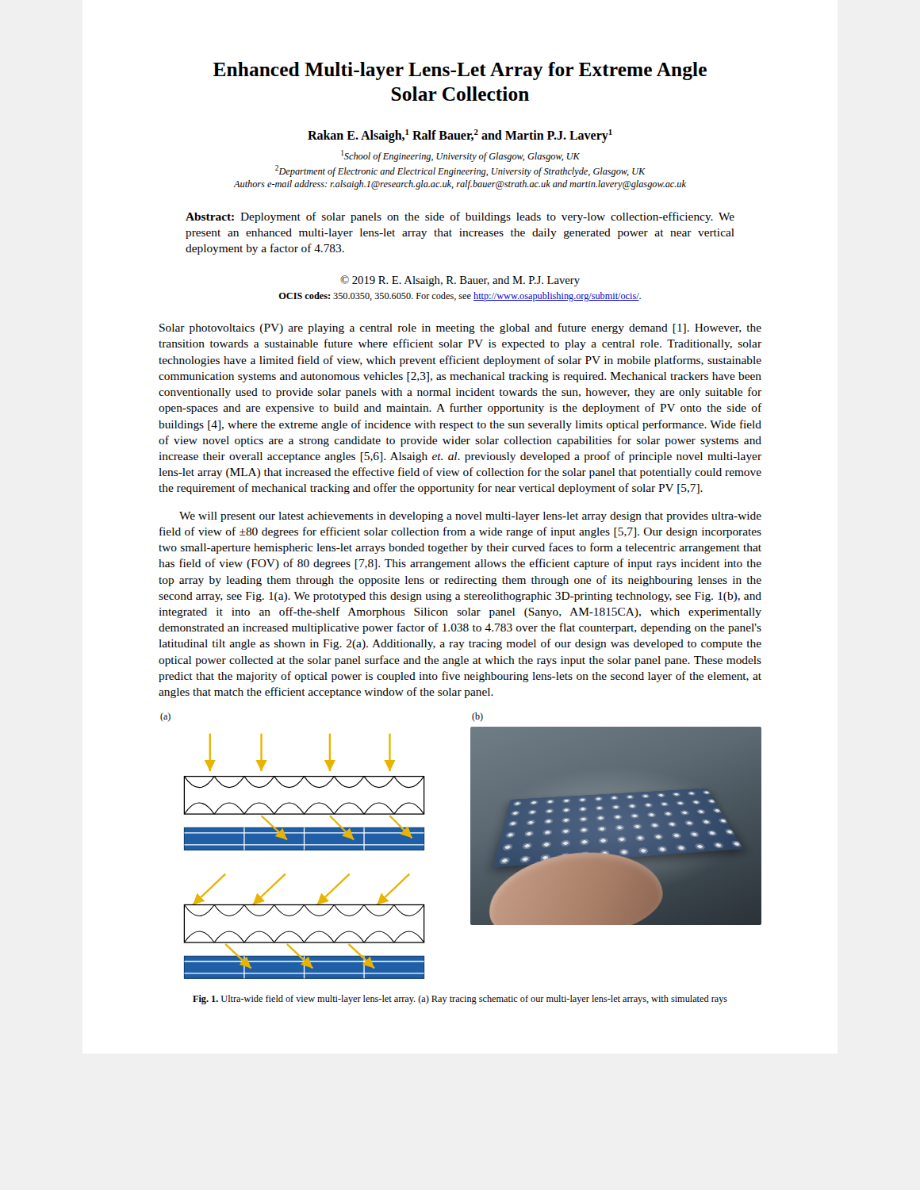Enhanced Multi-layer Lens-Let Array for Extreme Angle
Solar Collection
Rakan E. Alsaigh,1 Ralf Bauer,2 and Martin P.J. Lavery1
1School of Engineering, University of Glasgow, Glasgow, UK
2Department of Electronic and Electrical Engineering, University of Strathclyde, Glasgow, UK
Authors e-mail address: r.alsaigh.1@research.gla.ac.uk, ralf.bauer@strath.ac.uk and martin.lavery@glasgow.ac.uk
Abstract: Deployment of solar panels on the side of buildings leads to very-low collection-efficiency. We present an enhanced multi-layer lens-let array that increases the daily generated power at near vertical deployment by a factor of 4.783.
© 2019 R. E. Alsaigh, R. Bauer, and M. P.J. Lavery
OCIS codes: 350.0350, 350.6050. For codes, see http://www.osapublishing.org/submit/ocis/.
Solar photovoltaics (PV) are playing a central role in meeting the global and future energy demand [1]. However, the transition towards a sustainable future where efficient solar PV is expected to play a central role. Traditionally, solar technologies have a limited field of view, which prevent efficient deployment of solar PV in mobile platforms, sustainable communication systems and autonomous vehicles [2,3], as mechanical tracking is required. Mechanical trackers have been conventionally used to provide solar panels with a normal incident towards the sun, however, they are only suitable for open-spaces and are expensive to build and maintain. A further opportunity is the deployment of PV onto the side of buildings [4], where the extreme angle of incidence with respect to the sun severally limits optical performance. Wide field of view novel optics are a strong candidate to provide wider solar collection capabilities for solar power systems and increase their overall acceptance angles [5,6]. Alsaigh et. al. previously developed a proof of principle novel multi-layer lens-let array (MLA) that increased the effective field of view of collection for the solar panel that potentially could remove the requirement of mechanical tracking and offer the opportunity for near vertical deployment of solar PV [5,7].
We will present our latest achievements in developing a novel multi-layer lens-let array design that provides ultra-wide field of view of ±80 degrees for efficient solar collection from a wide range of input angles [5,7]. Our design incorporates two small-aperture hemispheric lens-let arrays bonded together by their curved faces to form a telecentric arrangement that has field of view (FOV) of 80 degrees [7,8]. This arrangement allows the efficient capture of input rays incident into the top array by leading them through the opposite lens or redirecting them through one of its neighbouring lenses in the second array, see Fig. 1(a). We prototyped this design using a stereolithographic 3D-printing technology, see Fig. 1(b), and integrated it into an off-the-shelf Amorphous Silicon solar panel (Sanyo, AM-1815CA), which experimentally demonstrated an increased multiplicative power factor of 1.038 to 4.783 over the flat counterpart, depending on the panel's latitudinal tilt angle as shown in Fig. 2(a). Additionally, a ray tracing model of our design was developed to compute the optical power collected at the solar panel surface and the angle at which the rays input the solar panel pane. These models predict that the majority of optical power is coupled into five neighbouring lens-lets on the second layer of the element, at angles that match the efficient acceptance window of the solar panel.
(a)
(b)
Fig. 1. Ultra-wide field of view multi-layer lens-let array. (a) Ray tracing schematic of our multi-layer lens-let arrays, with simulated rays